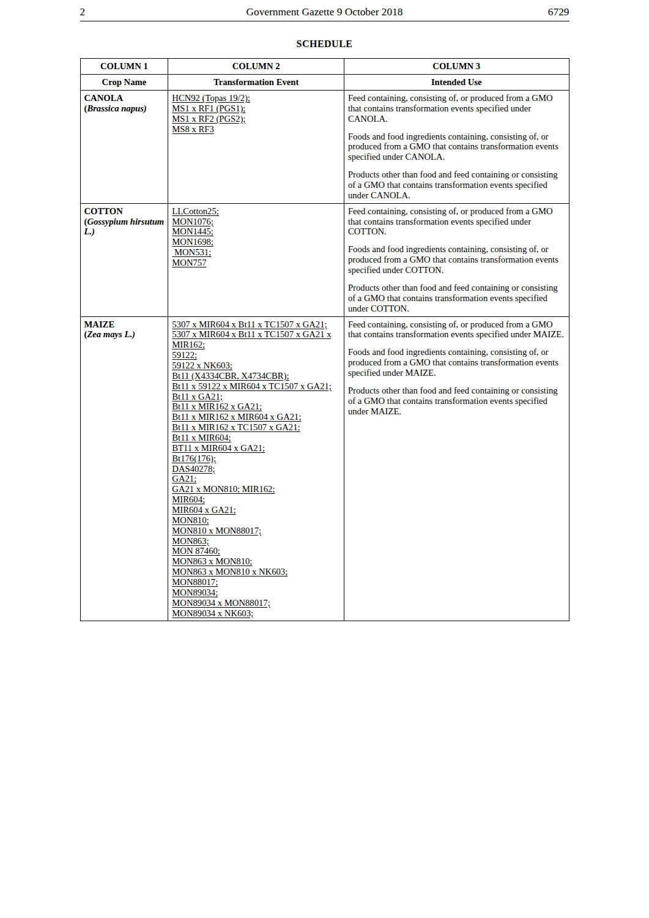2 Government Gazette 9 October 2018 6729
SCHEDULE
| COLUMN 1 | COLUMN 2 | COLUMN 3 |
| --- | --- | --- |
| Crop Name | Transformation Event | Intended Use |
| CANOLA ( Brassica napus) | HCN92 (Topas 19/2); MS1 x RF1 (PGS1); MS1 x RF2 (PGS2); MS8 x RF3 | Feed containing, consisting of, or produced from a GMO that contains transformation events specified under CANOLA. Foods and food ingredients containing, consisting of, or produced from a GMO that contains transformation events specified under CANOLA. Products other than food and feed containing or consisting of a GMO that contains transformation events specified under CANOLA. |
| COTTON ( Gossypium hirsutum L.) | LLCotton25; MON1076; MON1445; MON1698; MON531; MON757 | Feed containing, consisting of, or produced from a GMO that contains transformation events specified under COTTON. Foods and food ingredients containing, consisting of, or produced from a GMO that contains transformation events specified under COTTON. Products other than food and feed containing or consisting of a GMO that contains transformation events specified under COTTON. |
| MAIZE ( Zea mays L.) | 5307 x MIR604 x Bt11 x TC1507 x GA21; 5307 x MIR604 x Bt11 x TC1507 x GA21 x MIR162; 59122; 59122 x NK603; Bt11 (X4334CBR, X4734CBR); Bt11 x 59122 x MIR604 x TC1507 x GA21; Bt11 x GA21; Bt11 x MIR162 x GA21; Bt11 x MIR162 x MIR604 x GA21; Bt11 x MIR162 x TC1507 x GA21; Bt11 x MIR604; BT11 x MIR604 x GA21; Bt176(176); DAS40278; GA21; GA21 x MON810; MIR162; MIR604; MIR604 x GA21; MON810; MON810 x MON88017; MON863; MON 87460; MON863 x MON810; MON863 x MON810 x NK603; MON88017; MON89034; MON89034 x MON88017; MON89034 x NK603; | Feed containing, consisting of, or produced from a GMO that contains transformation events specified under MAIZE. Foods and food ingredients containing, consisting of, or produced from a GMO that contains transformation events specified under MAIZE. Products other than food and feed containing or consisting of a GMO that contains transformation events specified under MAIZE. |